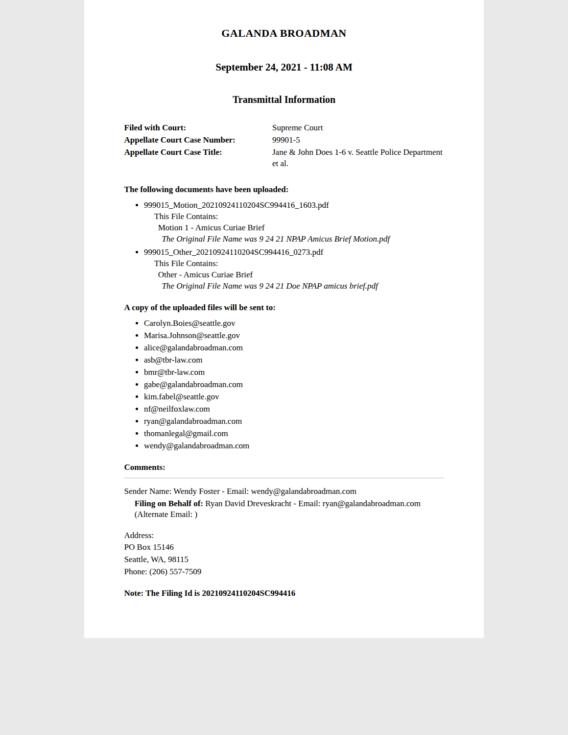GALANDA BROADMAN
September 24, 2021 - 11:08 AM
Transmittal Information
| Filed with Court: | Supreme Court |
| Appellate Court Case Number: | 99901-5 |
| Appellate Court Case Title: | Jane & John Does 1-6 v. Seattle Police Department et al. |
The following documents have been uploaded:
999015_Motion_20210924110204SC994416_1603.pdf This File Contains: Motion 1 - Amicus Curiae Brief The Original File Name was 9 24 21 NPAP Amicus Brief Motion.pdf
999015_Other_20210924110204SC994416_0273.pdf This File Contains: Other - Amicus Curiae Brief The Original File Name was 9 24 21 Doe NPAP amicus brief.pdf
A copy of the uploaded files will be sent to:
Carolyn.Boies@seattle.gov
Marisa.Johnson@seattle.gov
alice@galandabroadman.com
asb@tbr-law.com
bmr@tbr-law.com
gabe@galandabroadman.com
kim.fabel@seattle.gov
nf@neilfoxlaw.com
ryan@galandabroadman.com
thomanlegal@gmail.com
wendy@galandabroadman.com
Comments:
Sender Name: Wendy Foster - Email: wendy@galandabroadman.com
Filing on Behalf of: Ryan David Dreveskracht - Email: ryan@galandabroadman.com (Alternate Email: )
Address:
PO Box 15146
Seattle, WA, 98115
Phone: (206) 557-7509
Note: The Filing Id is 20210924110204SC994416